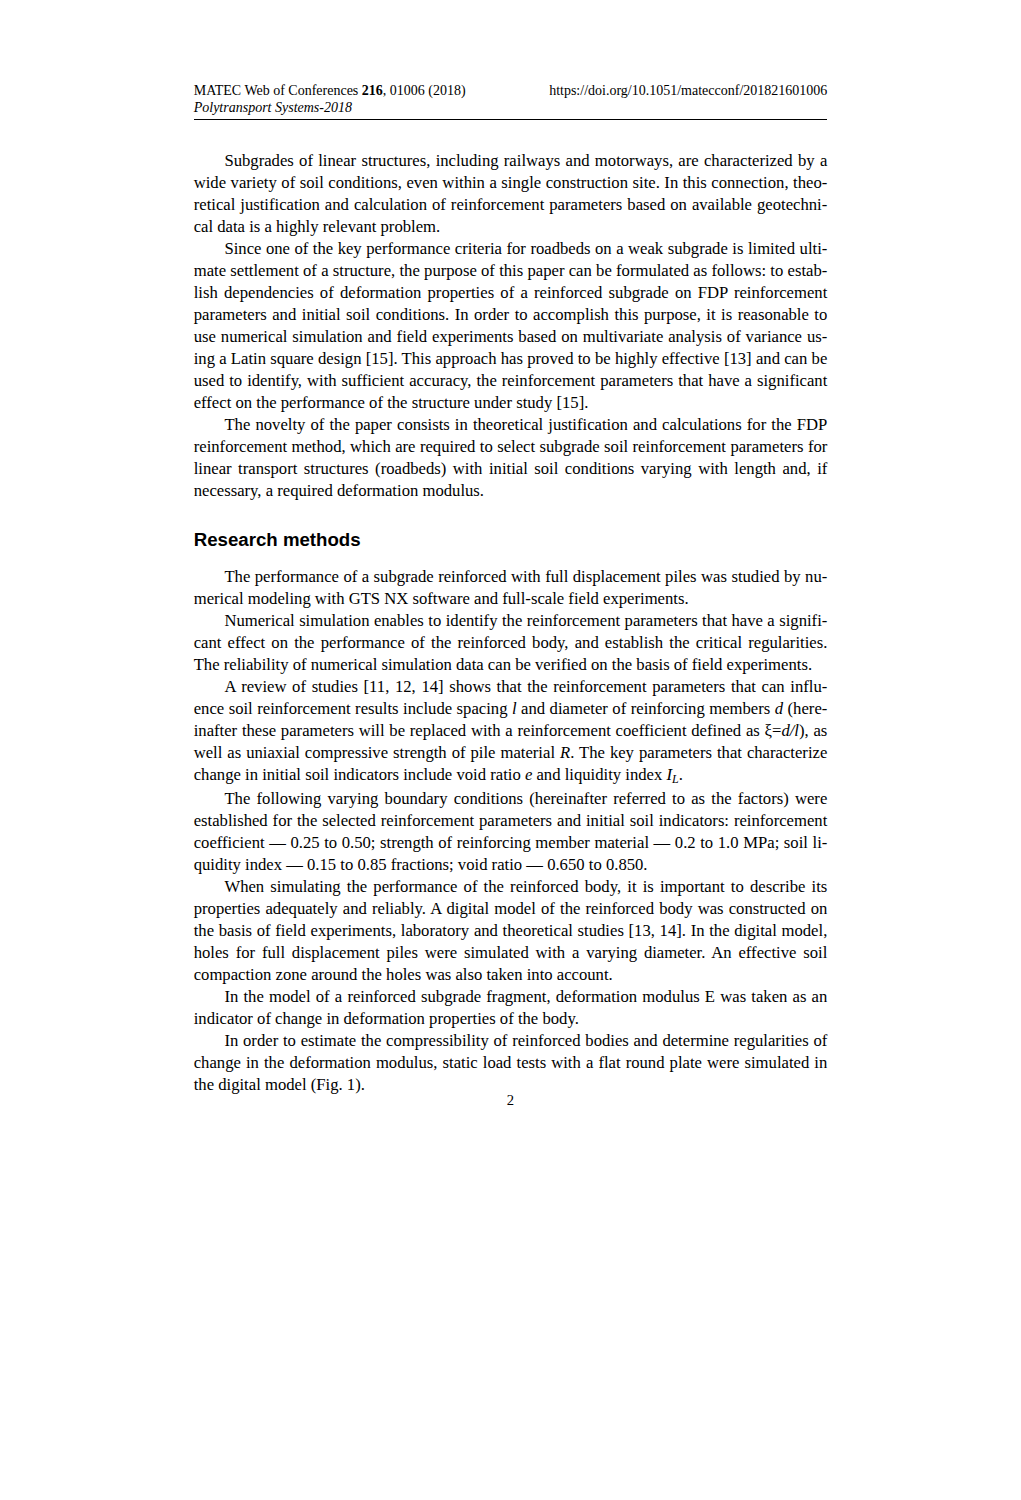MATEC Web of Conferences 216, 01006 (2018)
Polytransport Systems-2018
https://doi.org/10.1051/matecconf/201821601006
Subgrades of linear structures, including railways and motorways, are characterized by a wide variety of soil conditions, even within a single construction site. In this connection, theoretical justification and calculation of reinforcement parameters based on available geotechnical data is a highly relevant problem.
Since one of the key performance criteria for roadbeds on a weak subgrade is limited ultimate settlement of a structure, the purpose of this paper can be formulated as follows: to establish dependencies of deformation properties of a reinforced subgrade on FDP reinforcement parameters and initial soil conditions. In order to accomplish this purpose, it is reasonable to use numerical simulation and field experiments based on multivariate analysis of variance using a Latin square design [15]. This approach has proved to be highly effective [13] and can be used to identify, with sufficient accuracy, the reinforcement parameters that have a significant effect on the performance of the structure under study [15].
The novelty of the paper consists in theoretical justification and calculations for the FDP reinforcement method, which are required to select subgrade soil reinforcement parameters for linear transport structures (roadbeds) with initial soil conditions varying with length and, if necessary, a required deformation modulus.
Research methods
The performance of a subgrade reinforced with full displacement piles was studied by numerical modeling with GTS NX software and full-scale field experiments.
Numerical simulation enables to identify the reinforcement parameters that have a significant effect on the performance of the reinforced body, and establish the critical regularities. The reliability of numerical simulation data can be verified on the basis of field experiments.
A review of studies [11, 12, 14] shows that the reinforcement parameters that can influence soil reinforcement results include spacing l and diameter of reinforcing members d (hereinafter these parameters will be replaced with a reinforcement coefficient defined as ξ=d/l), as well as uniaxial compressive strength of pile material R. The key parameters that characterize change in initial soil indicators include void ratio e and liquidity index IL.
The following varying boundary conditions (hereinafter referred to as the factors) were established for the selected reinforcement parameters and initial soil indicators: reinforcement coefficient — 0.25 to 0.50; strength of reinforcing member material — 0.2 to 1.0 MPa; soil liquidity index — 0.15 to 0.85 fractions; void ratio — 0.650 to 0.850.
When simulating the performance of the reinforced body, it is important to describe its properties adequately and reliably. A digital model of the reinforced body was constructed on the basis of field experiments, laboratory and theoretical studies [13, 14]. In the digital model, holes for full displacement piles were simulated with a varying diameter. An effective soil compaction zone around the holes was also taken into account.
In the model of a reinforced subgrade fragment, deformation modulus E was taken as an indicator of change in deformation properties of the body.
In order to estimate the compressibility of reinforced bodies and determine regularities of change in the deformation modulus, static load tests with a flat round plate were simulated in the digital model (Fig. 1).
2